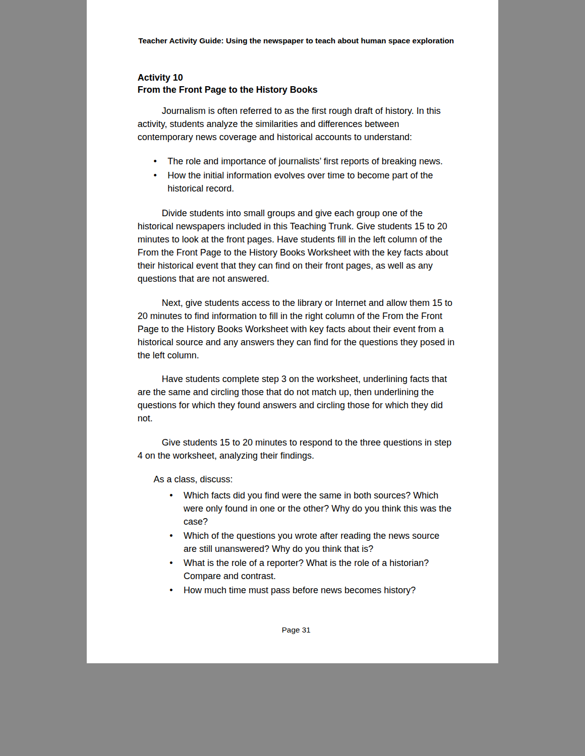Teacher Activity Guide: Using the newspaper to teach about human space exploration
Activity 10 From the Front Page to the History Books
Journalism is often referred to as the first rough draft of history. In this activity, students analyze the similarities and differences between contemporary news coverage and historical accounts to understand:
The role and importance of journalists’ first reports of breaking news.
How the initial information evolves over time to become part of the historical record.
Divide students into small groups and give each group one of the historical newspapers included in this Teaching Trunk. Give students 15 to 20 minutes to look at the front pages. Have students fill in the left column of the From the Front Page to the History Books Worksheet with the key facts about their historical event that they can find on their front pages, as well as any questions that are not answered.
Next, give students access to the library or Internet and allow them 15 to 20 minutes to find information to fill in the right column of the From the Front Page to the History Books Worksheet with key facts about their event from a historical source and any answers they can find for the questions they posed in the left column.
Have students complete step 3 on the worksheet, underlining facts that are the same and circling those that do not match up, then underlining the questions for which they found answers and circling those for which they did not.
Give students 15 to 20 minutes to respond to the three questions in step 4 on the worksheet, analyzing their findings.
As a class, discuss:
Which facts did you find were the same in both sources? Which were only found in one or the other? Why do you think this was the case?
Which of the questions you wrote after reading the news source are still unanswered? Why do you think that is?
What is the role of a reporter? What is the role of a historian? Compare and contrast.
How much time must pass before news becomes history?
Page 31